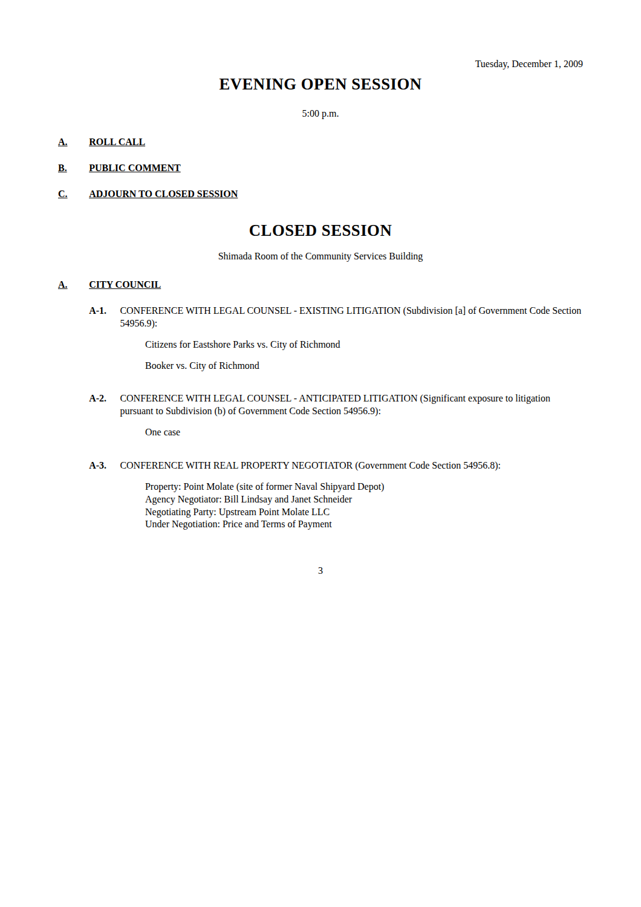Tuesday, December 1, 2009
EVENING OPEN SESSION
5:00 p.m.
A.
ROLL CALL
B.
PUBLIC COMMENT
C.
ADJOURN TO CLOSED SESSION
CLOSED SESSION
Shimada Room of the Community Services Building
A.
CITY COUNCIL
A-1.
CONFERENCE WITH LEGAL COUNSEL - EXISTING LITIGATION (Subdivision [a] of Government Code Section 54956.9):
Citizens for Eastshore Parks vs. City of Richmond
Booker vs. City of Richmond
A-2.
CONFERENCE WITH LEGAL COUNSEL - ANTICIPATED LITIGATION (Significant exposure to litigation pursuant to Subdivision (b) of Government Code Section 54956.9):
One case
A-3.
CONFERENCE WITH REAL PROPERTY NEGOTIATOR (Government Code Section 54956.8):
Property: Point Molate (site of former Naval Shipyard Depot)
Agency Negotiator: Bill Lindsay and Janet Schneider
Negotiating Party: Upstream Point Molate LLC
Under Negotiation: Price and Terms of Payment
3